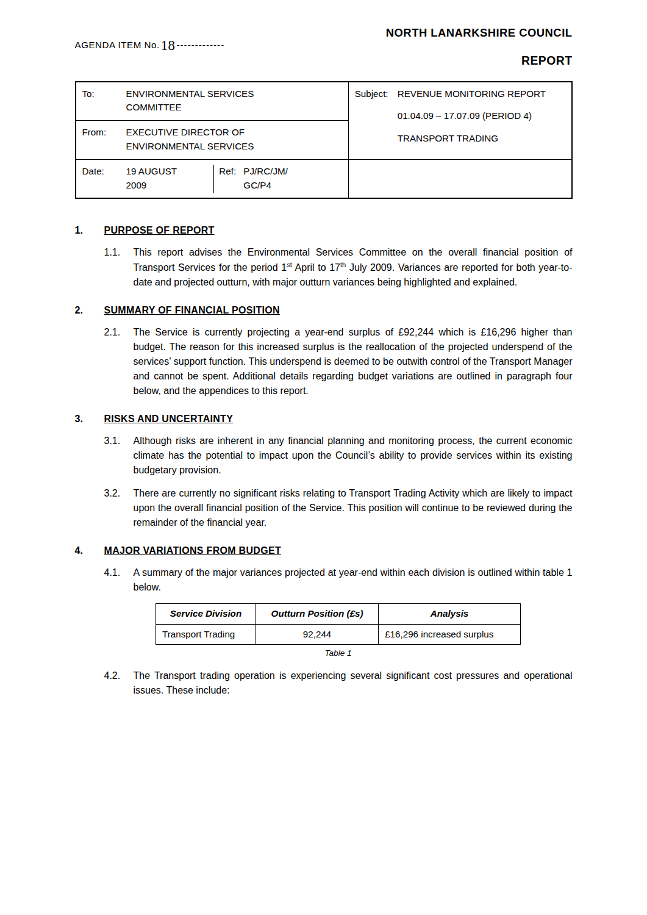AGENDA ITEM No.18-------------
NORTH LANARKSHIRE COUNCIL REPORT
| To: | ENVIRONMENTAL SERVICES COMMITTEE | Subject: REVENUE MONITORING REPORT 01.04.09 – 17.07.09 (PERIOD 4) TRANSPORT TRADING |
| From: | EXECUTIVE DIRECTOR OF ENVIRONMENTAL SERVICES |
| Date: | 19 AUGUST 2009 Ref: PJ/RC/JM/ GC/P4 | |
PURPOSE OF REPORT
This report advises the Environmental Services Committee on the overall financial position of Transport Services for the period 1st April to 17th July 2009. Variances are reported for both year-to-date and projected outturn, with major outturn variances being highlighted and explained.
SUMMARY OF FINANCIAL POSITION
The Service is currently projecting a year-end surplus of £92,244 which is £16,296 higher than budget. The reason for this increased surplus is the reallocation of the projected underspend of the services’ support function. This underspend is deemed to be outwith control of the Transport Manager and cannot be spent. Additional details regarding budget variations are outlined in paragraph four below, and the appendices to this report.
RISKS AND UNCERTAINTY
Although risks are inherent in any financial planning and monitoring process, the current economic climate has the potential to impact upon the Council’s ability to provide services within its existing budgetary provision.
There are currently no significant risks relating to Transport Trading Activity which are likely to impact upon the overall financial position of the Service. This position will continue to be reviewed during the remainder of the financial year.
MAJOR VARIATIONS FROM BUDGET
A summary of the major variances projected at year-end within each division is outlined within table 1 below.
| Service Division | Outturn Position (£s) | Analysis |
| --- | --- | --- |
| Transport Trading | 92,244 | £16,296 increased surplus |
Table 1
The Transport trading operation is experiencing several significant cost pressures and operational issues. These include: